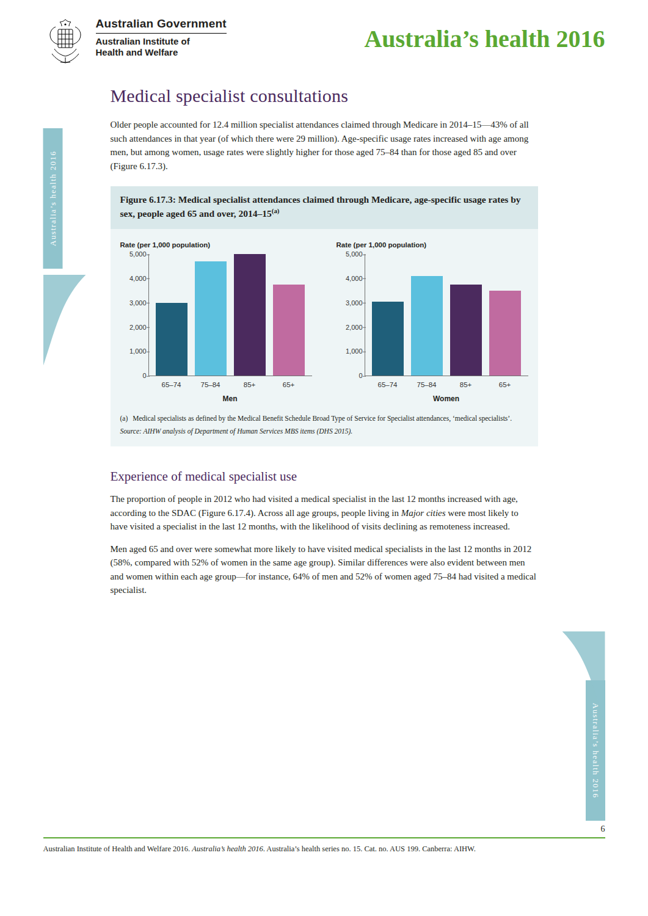Australian Government
Australian Institute of
Health and Welfare
Australia’s health 2016
Australia’s health 2016
Australia’s health 2016
Medical specialist consultations
Older people accounted for 12.4 million specialist attendances claimed through Medicare in 2014–15—43% of all such attendances in that year (of which there were 29 million). Age-specific usage rates increased with age among men, but among women, usage rates were slightly higher for those aged 75–84 than for those aged 85 and over (Figure 6.17.3).
Figure 6.17.3: Medical specialist attendances claimed through Medicare, age-specific usage rates by sex, people aged 65 and over, 2014–15(a)
Rate (per 1,000 population)
5,000
4,000
3,000
2,000
1,000
0
65–7475–8485+65+
Men
Rate (per 1,000 population)
5,000
4,000
3,000
2,000
1,000
0
65–7475–8485+65+
Women
(a) Medical specialists as defined by the Medical Benefit Schedule Broad Type of Service for Specialist attendances, ‘medical specialists’.
Source: AIHW analysis of Department of Human Services MBS items (DHS 2015).
Experience of medical specialist use
The proportion of people in 2012 who had visited a medical specialist in the last 12 months increased with age, according to the SDAC (Figure 6.17.4). Across all age groups, people living in Major cities were most likely to have visited a specialist in the last 12 months, with the likelihood of visits declining as remoteness increased.
Men aged 65 and over were somewhat more likely to have visited medical specialists in the last 12 months in 2012 (58%, compared with 52% of women in the same age group). Similar differences were also evident between men and women within each age group—for instance, 64% of men and 52% of women aged 75–84 had visited a medical specialist.
6
Australian Institute of Health and Welfare 2016. Australia’s health 2016. Australia’s health series no. 15. Cat. no. AUS 199. Canberra: AIHW.